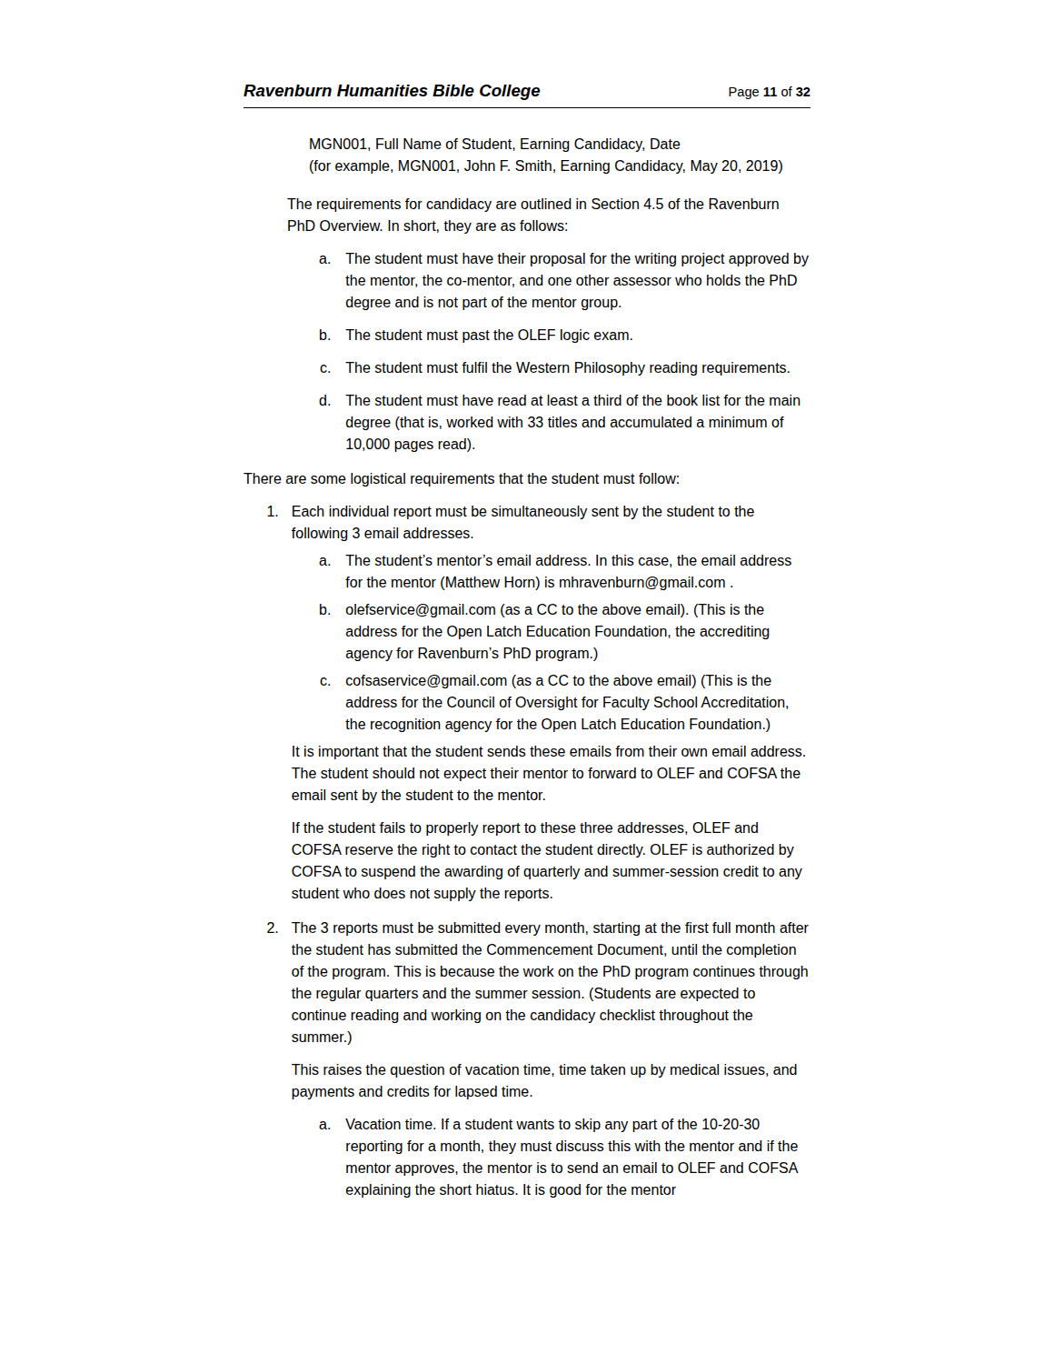Ravenburn Humanities Bible College
Page 11 of 32
MGN001, Full Name of Student, Earning Candidacy, Date
(for example, MGN001, John F. Smith, Earning Candidacy, May 20, 2019)
The requirements for candidacy are outlined in Section 4.5 of the Ravenburn PhD Overview. In short, they are as follows:
The student must have their proposal for the writing project approved by the mentor, the co-mentor, and one other assessor who holds the PhD degree and is not part of the mentor group.
The student must past the OLEF logic exam.
The student must fulfil the Western Philosophy reading requirements.
The student must have read at least a third of the book list for the main degree (that is, worked with 33 titles and accumulated a minimum of 10,000 pages read).
There are some logistical requirements that the student must follow:
Each individual report must be simultaneously sent by the student to the following 3 email addresses.
The student’s mentor’s email address. In this case, the email address for the mentor (Matthew Horn) is mhravenburn@gmail.com .
olefservice@gmail.com (as a CC to the above email). (This is the address for the Open Latch Education Foundation, the accrediting agency for Ravenburn’s PhD program.)
cofsaservice@gmail.com (as a CC to the above email) (This is the address for the Council of Oversight for Faculty School Accreditation, the recognition agency for the Open Latch Education Foundation.)
It is important that the student sends these emails from their own email address. The student should not expect their mentor to forward to OLEF and COFSA the email sent by the student to the mentor.
If the student fails to properly report to these three addresses, OLEF and COFSA reserve the right to contact the student directly. OLEF is authorized by COFSA to suspend the awarding of quarterly and summer-session credit to any student who does not supply the reports.
The 3 reports must be submitted every month, starting at the first full month after the student has submitted the Commencement Document, until the completion of the program. This is because the work on the PhD program continues through the regular quarters and the summer session. (Students are expected to continue reading and working on the candidacy checklist throughout the summer.)
This raises the question of vacation time, time taken up by medical issues, and payments and credits for lapsed time.
Vacation time. If a student wants to skip any part of the 10-20-30 reporting for a month, they must discuss this with the mentor and if the mentor approves, the mentor is to send an email to OLEF and COFSA explaining the short hiatus. It is good for the mentor